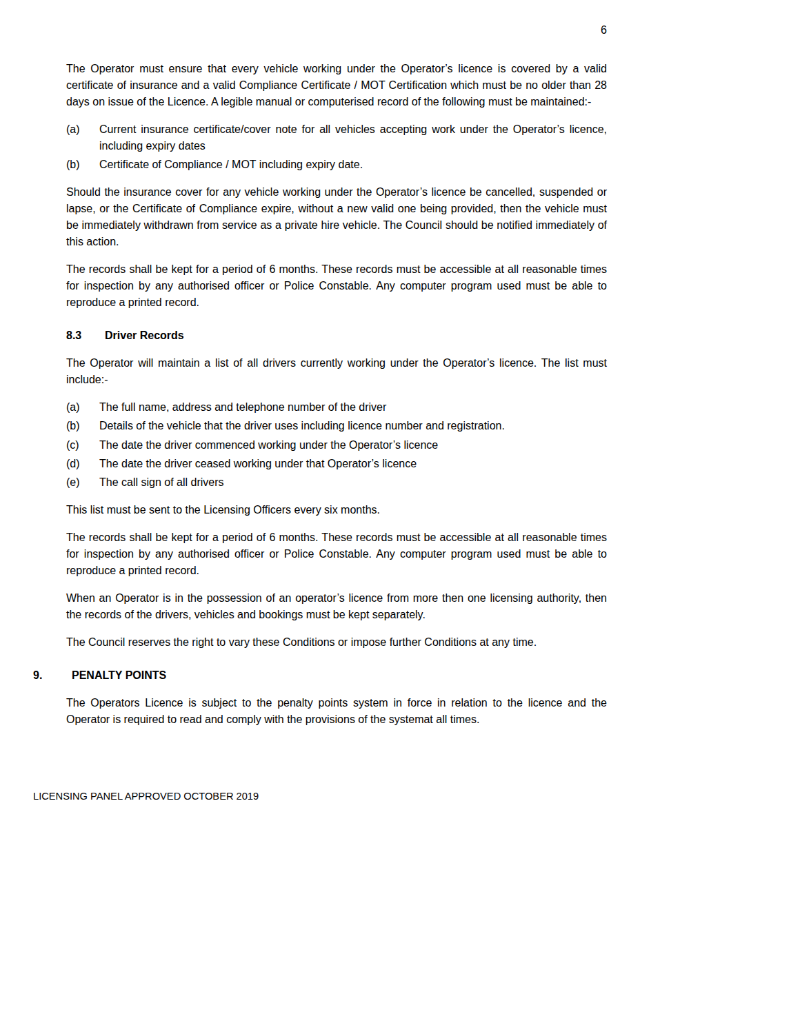6
The Operator must ensure that every vehicle working under the Operator’s licence is covered by a valid certificate of insurance and a valid Compliance Certificate / MOT Certification which must be no older than 28 days on issue of the Licence. A legible manual or computerised record of the following must be maintained:-
(a) Current insurance certificate/cover note for all vehicles accepting work under the Operator’s licence, including expiry dates
(b) Certificate of Compliance / MOT including expiry date.
Should the insurance cover for any vehicle working under the Operator’s licence be cancelled, suspended or lapse, or the Certificate of Compliance expire, without a new valid one being provided, then the vehicle must be immediately withdrawn from service as a private hire vehicle. The Council should be notified immediately of this action.
The records shall be kept for a period of 6 months. These records must be accessible at all reasonable times for inspection by any authorised officer or Police Constable. Any computer program used must be able to reproduce a printed record.
8.3 Driver Records
The Operator will maintain a list of all drivers currently working under the Operator’s licence. The list must include:-
(a) The full name, address and telephone number of the driver
(b) Details of the vehicle that the driver uses including licence number and registration.
(c) The date the driver commenced working under the Operator’s licence
(d) The date the driver ceased working under that Operator’s licence
(e) The call sign of all drivers
This list must be sent to the Licensing Officers every six months.
The records shall be kept for a period of 6 months. These records must be accessible at all reasonable times for inspection by any authorised officer or Police Constable. Any computer program used must be able to reproduce a printed record.
When an Operator is in the possession of an operator’s licence from more then one licensing authority, then the records of the drivers, vehicles and bookings must be kept separately.
The Council reserves the right to vary these Conditions or impose further Conditions at any time.
9. PENALTY POINTS
The Operators Licence is subject to the penalty points system in force in relation to the licence and the Operator is required to read and comply with the provisions of the systemat all times.
LICENSING PANEL APPROVED OCTOBER 2019